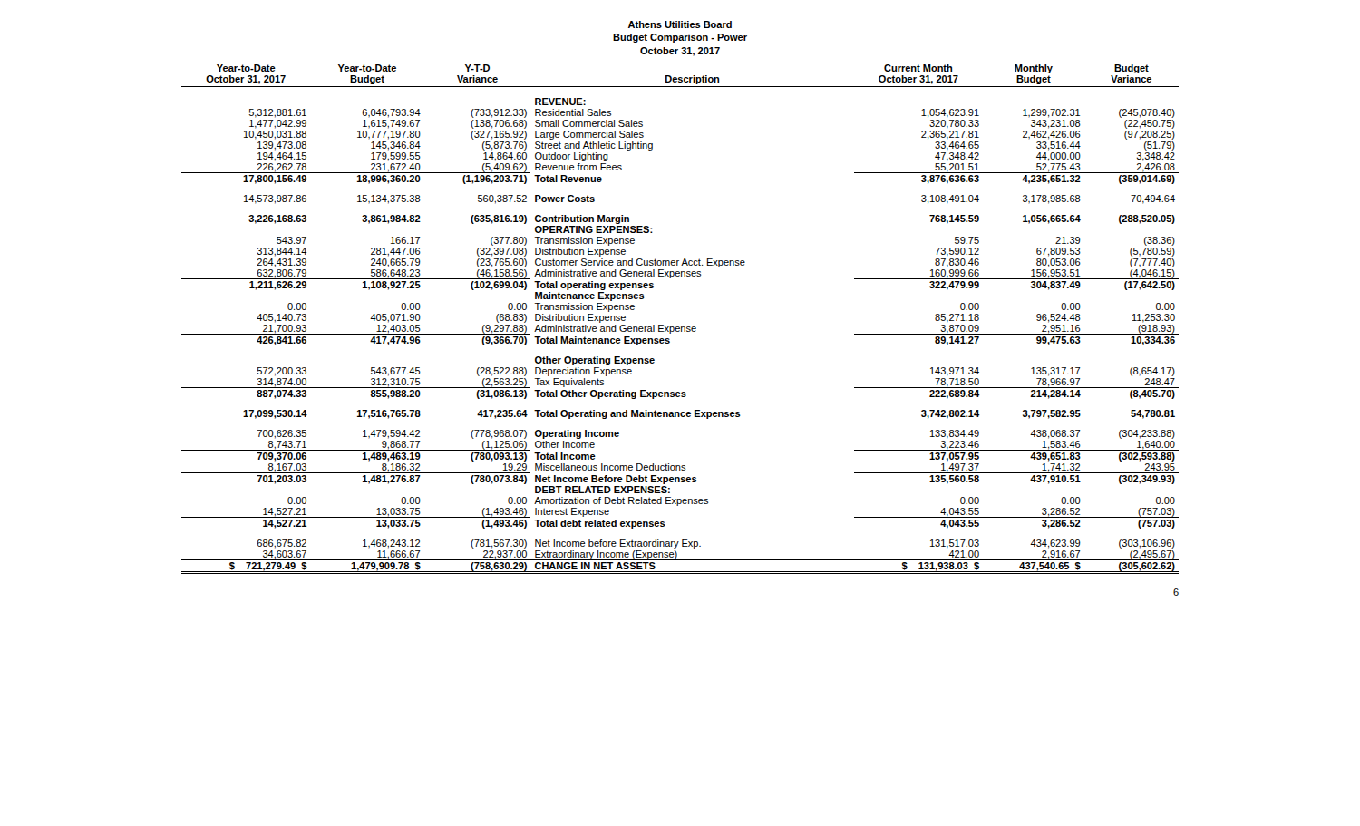Athens Utilities Board
Budget Comparison - Power
October 31, 2017
| Year-to-Date October 31, 2017 | Year-to-Date Budget | Y-T-D Variance | Description | Current Month October 31, 2017 | Monthly Budget | Budget Variance |
| --- | --- | --- | --- | --- | --- | --- |
| | | | REVENUE: | | | |
| 5,312,881.61 | 6,046,793.94 | (733,912.33) | Residential Sales | 1,054,623.91 | 1,299,702.31 | (245,078.40) |
| 1,477,042.99 | 1,615,749.67 | (138,706.68) | Small Commercial Sales | 320,780.33 | 343,231.08 | (22,450.75) |
| 10,450,031.88 | 10,777,197.80 | (327,165.92) | Large Commercial Sales | 2,365,217.81 | 2,462,426.06 | (97,208.25) |
| 139,473.08 | 145,346.84 | (5,873.76) | Street and Athletic Lighting | 33,464.65 | 33,516.44 | (51.79) |
| 194,464.15 | 179,599.55 | 14,864.60 | Outdoor Lighting | 47,348.42 | 44,000.00 | 3,348.42 |
| 226,262.78 | 231,672.40 | (5,409.62) | Revenue from Fees | 55,201.51 | 52,775.43 | 2,426.08 |
| 17,800,156.49 | 18,996,360.20 | (1,196,203.71) | Total Revenue | 3,876,636.63 | 4,235,651.32 | (359,014.69) |
| 14,573,987.86 | 15,134,375.38 | 560,387.52 | Power Costs | 3,108,491.04 | 3,178,985.68 | 70,494.64 |
| 3,226,168.63 | 3,861,984.82 | (635,816.19) | Contribution Margin | 768,145.59 | 1,056,665.64 | (288,520.05) |
| | | | OPERATING EXPENSES: | | | |
| 543.97 | 166.17 | (377.80) | Transmission Expense | 59.75 | 21.39 | (38.36) |
| 313,844.14 | 281,447.06 | (32,397.08) | Distribution Expense | 73,590.12 | 67,809.53 | (5,780.59) |
| 264,431.39 | 240,665.79 | (23,765.60) | Customer Service and Customer Acct. Expense | 87,830.46 | 80,053.06 | (7,777.40) |
| 632,806.79 | 586,648.23 | (46,158.56) | Administrative and General Expenses | 160,999.66 | 156,953.51 | (4,046.15) |
| 1,211,626.29 | 1,108,927.25 | (102,699.04) | Total operating expenses | 322,479.99 | 304,837.49 | (17,642.50) |
| | | | Maintenance Expenses | | | |
| 0.00 | 0.00 | 0.00 | Transmission Expense | 0.00 | 0.00 | 0.00 |
| 405,140.73 | 405,071.90 | (68.83) | Distribution Expense | 85,271.18 | 96,524.48 | 11,253.30 |
| 21,700.93 | 12,403.05 | (9,297.88) | Administrative and General Expense | 3,870.09 | 2,951.16 | (918.93) |
| 426,841.66 | 417,474.96 | (9,366.70) | Total Maintenance Expenses | 89,141.27 | 99,475.63 | 10,334.36 |
| | | | Other Operating Expense | | | |
| 572,200.33 | 543,677.45 | (28,522.88) | Depreciation Expense | 143,971.34 | 135,317.17 | (8,654.17) |
| 314,874.00 | 312,310.75 | (2,563.25) | Tax Equivalents | 78,718.50 | 78,966.97 | 248.47 |
| 887,074.33 | 855,988.20 | (31,086.13) | Total Other Operating Expenses | 222,689.84 | 214,284.14 | (8,405.70) |
| 17,099,530.14 | 17,516,765.78 | 417,235.64 | Total Operating and Maintenance Expenses | 3,742,802.14 | 3,797,582.95 | 54,780.81 |
| 700,626.35 | 1,479,594.42 | (778,968.07) | Operating Income | 133,834.49 | 438,068.37 | (304,233.88) |
| 8,743.71 | 9,868.77 | (1,125.06) | Other Income | 3,223.46 | 1,583.46 | 1,640.00 |
| 709,370.06 | 1,489,463.19 | (780,093.13) | Total Income | 137,057.95 | 439,651.83 | (302,593.88) |
| 8,167.03 | 8,186.32 | 19.29 | Miscellaneous Income Deductions | 1,497.37 | 1,741.32 | 243.95 |
| 701,203.03 | 1,481,276.87 | (780,073.84) | Net Income Before Debt Expenses | 135,560.58 | 437,910.51 | (302,349.93) |
| | | | DEBT RELATED EXPENSES: | | | |
| 0.00 | 0.00 | 0.00 | Amortization of Debt Related Expenses | 0.00 | 0.00 | 0.00 |
| 14,527.21 | 13,033.75 | (1,493.46) | Interest Expense | 4,043.55 | 3,286.52 | (757.03) |
| 14,527.21 | 13,033.75 | (1,493.46) | Total debt related expenses | 4,043.55 | 3,286.52 | (757.03) |
| 686,675.82 | 1,468,243.12 | (781,567.30) | Net Income before Extraordinary Exp. | 131,517.03 | 434,623.99 | (303,106.96) |
| 34,603.67 | 11,666.67 | 22,937.00 | Extraordinary Income (Expense) | 421.00 | 2,916.67 | (2,495.67) |
| $ 721,279.49 $ | 1,479,909.78 $ | (758,630.29) | CHANGE IN NET ASSETS | $ 131,938.03 $ | 437,540.65 $ | (305,602.62) |
6